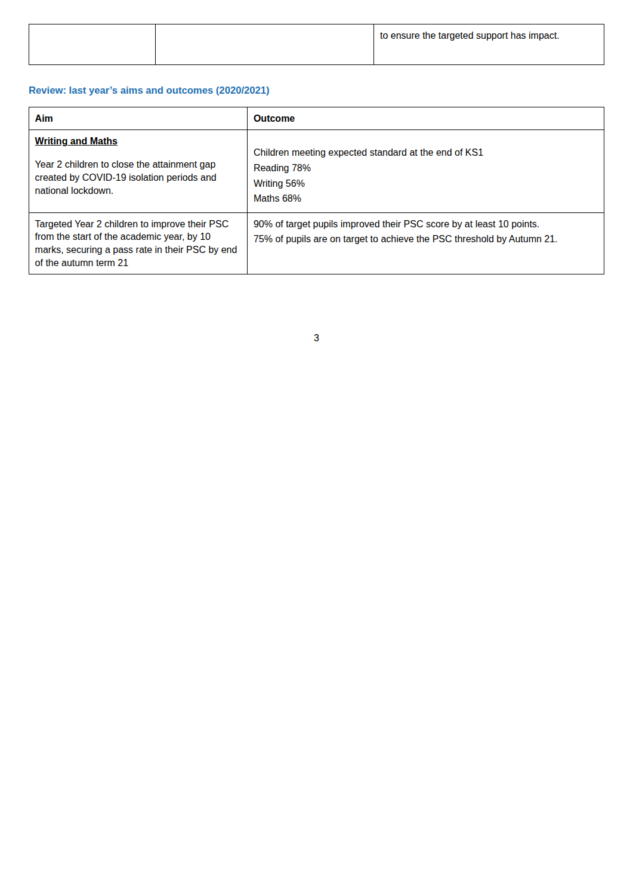| | | to ensure the targeted support has impact. |
Review: last year’s aims and outcomes (2020/2021)
| Aim | Outcome |
| --- | --- |
| Writing and Maths Year 2 children to close the attainment gap created by COVID-19 isolation periods and national lockdown. | Children meeting expected standard at the end of KS1 Reading 78% Writing 56% Maths 68% |
| Targeted Year 2 children to improve their PSC from the start of the academic year, by 10 marks, securing a pass rate in their PSC by end of the autumn term 21 | 90% of target pupils improved their PSC score by at least 10 points. 75% of pupils are on target to achieve the PSC threshold by Autumn 21. |
3